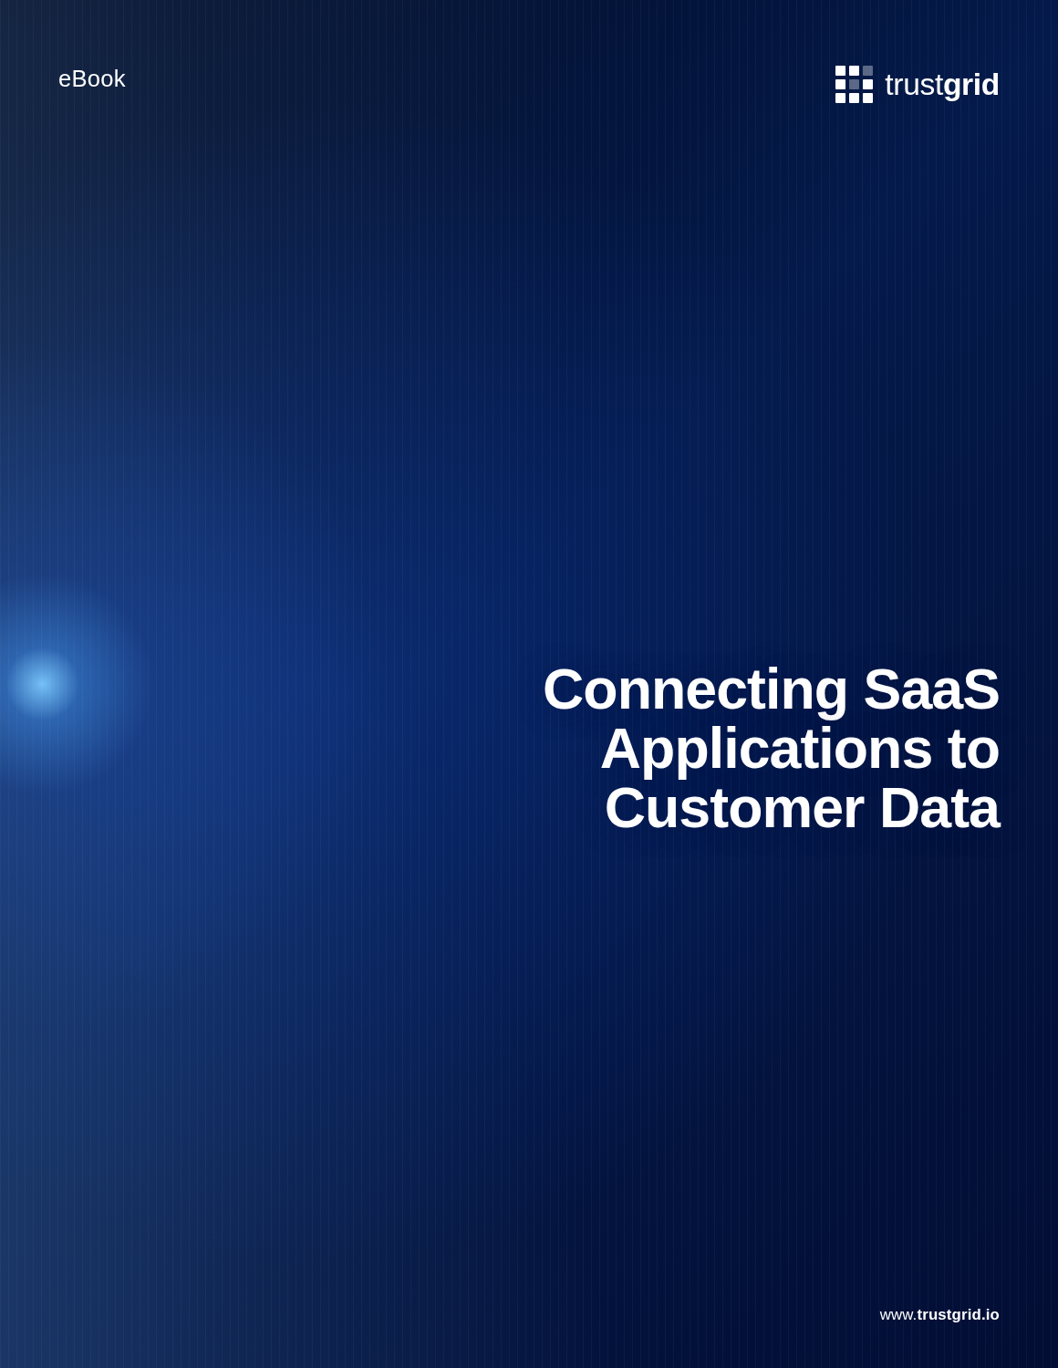eBook
trust grid
Connecting SaaS Applications to Customer Data
www.trustgrid.io